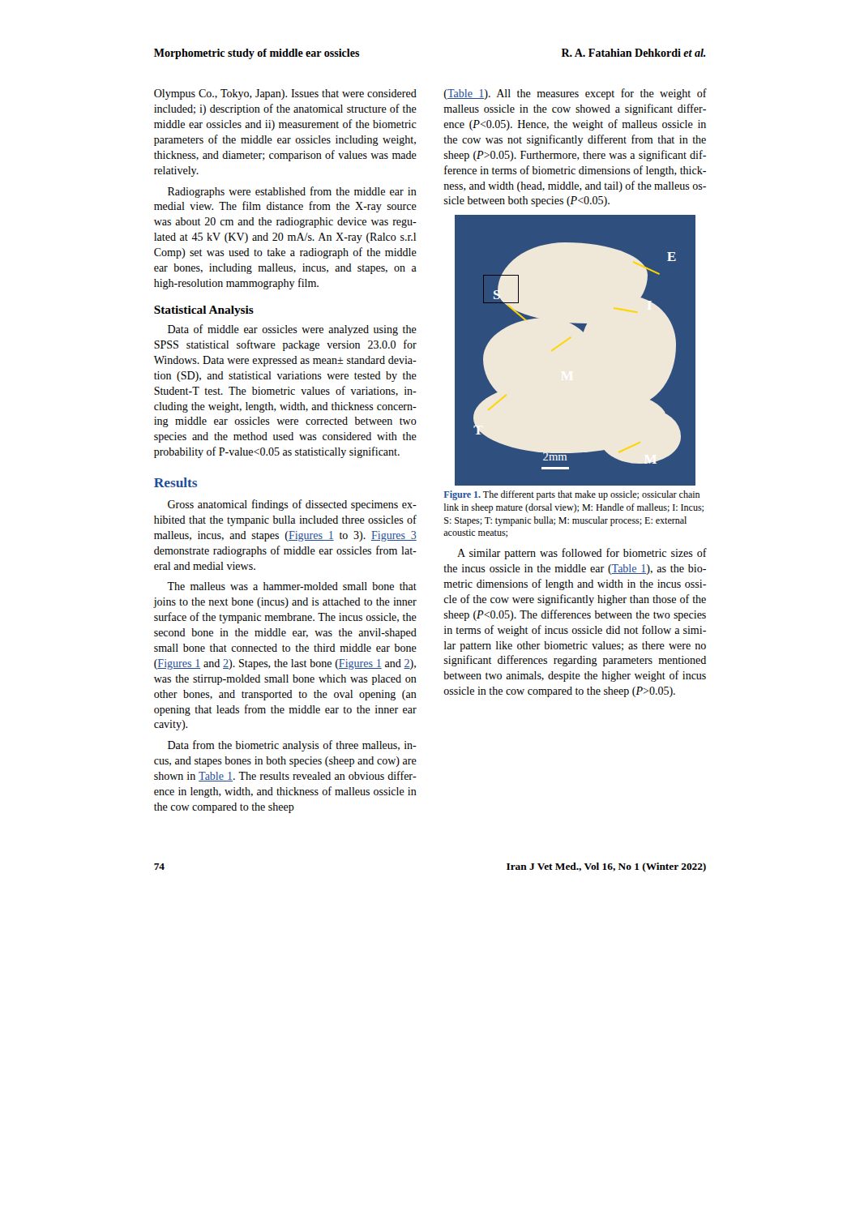Morphometric study of middle ear ossicles
R. A. Fatahian Dehkordi et al.
Olympus Co., Tokyo, Japan). Issues that were considered included; i) description of the anatomical structure of the middle ear ossicles and ii) measurement of the biometric parameters of the middle ear ossicles including weight, thickness, and diameter; comparison of values was made relatively.
Radiographs were established from the middle ear in medial view. The film distance from the X-ray source was about 20 cm and the radiographic device was regulated at 45 kV (KV) and 20 mA/s. An X-ray (Ralco s.r.l Comp) set was used to take a radiograph of the middle ear bones, including malleus, incus, and stapes, on a high-resolution mammography film.
Statistical Analysis
Data of middle ear ossicles were analyzed using the SPSS statistical software package version 23.0.0 for Windows. Data were expressed as mean± standard deviation (SD), and statistical variations were tested by the Student-T test. The biometric values of variations, including the weight, length, width, and thickness concerning middle ear ossicles were corrected between two species and the method used was considered with the probability of P-value<0.05 as statistically significant.
Results
Gross anatomical findings of dissected specimens exhibited that the tympanic bulla included three ossicles of malleus, incus, and stapes (Figures 1 to 3). Figures 3 demonstrate radiographs of middle ear ossicles from lateral and medial views.
The malleus was a hammer-molded small bone that joins to the next bone (incus) and is attached to the inner surface of the tympanic membrane. The incus ossicle, the second bone in the middle ear, was the anvil-shaped small bone that connected to the third middle ear bone (Figures 1 and 2). Stapes, the last bone (Figures 1 and 2), was the stirrup-molded small bone which was placed on other bones, and transported to the oval opening (an opening that leads from the middle ear to the inner ear cavity).
Data from the biometric analysis of three malleus, incus, and stapes bones in both species (sheep and cow) are shown in Table 1. The results revealed an obvious difference in length, width, and thickness of malleus ossicle in the cow compared to the sheep
(Table 1). All the measures except for the weight of malleus ossicle in the cow showed a significant difference (P<0.05). Hence, the weight of malleus ossicle in the cow was not significantly different from that in the sheep (P>0.05). Furthermore, there was a significant difference in terms of biometric dimensions of length, thickness, and width (head, middle, and tail) of the malleus ossicle between both species (P<0.05).
E
I
S
M
T
M
2mm
Figure 1. The different parts that make up ossicle; ossicular chain link in sheep mature (dorsal view); M: Handle of malleus; I: Incus; S: Stapes; T: tympanic bulla; M: muscular process; E: external acoustic meatus;
A similar pattern was followed for biometric sizes of the incus ossicle in the middle ear (Table 1), as the biometric dimensions of length and width in the incus ossicle of the cow were significantly higher than those of the sheep (P<0.05). The differences between the two species in terms of weight of incus ossicle did not follow a similar pattern like other biometric values; as there were no significant differences regarding parameters mentioned between two animals, despite the higher weight of incus ossicle in the cow compared to the sheep (P>0.05).
74
Iran J Vet Med., Vol 16, No 1 (Winter 2022)